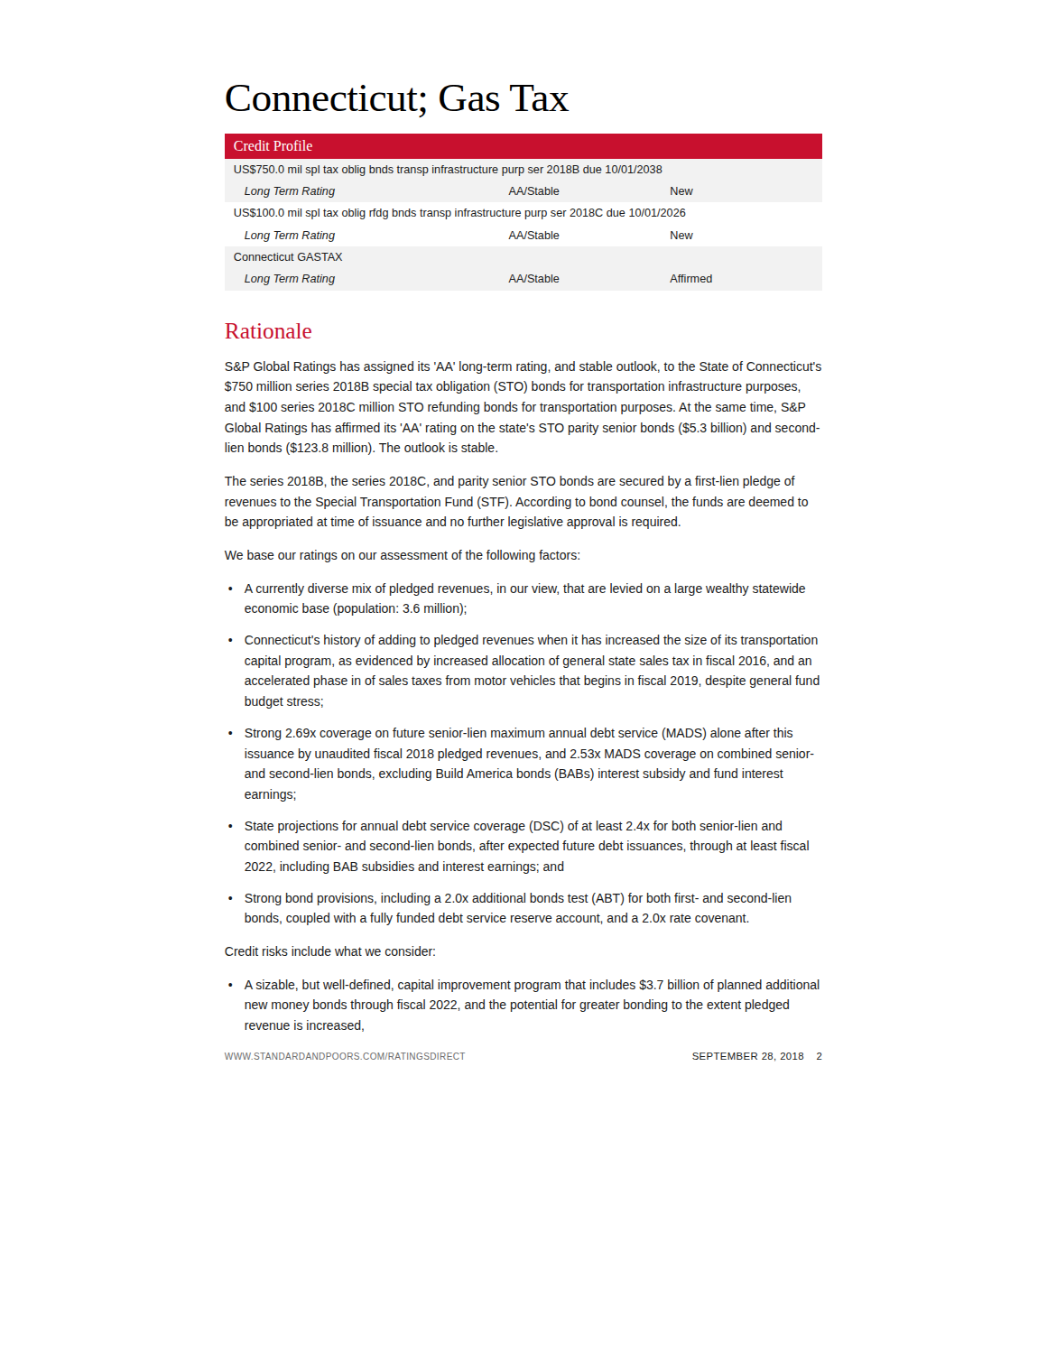Connecticut; Gas Tax
| Credit Profile |
| --- |
| US$750.0 mil spl tax oblig bnds transp infrastructure purp ser 2018B due 10/01/2038 |
| Long Term Rating | AA/Stable | New |
| US$100.0 mil spl tax oblig rfdg bnds transp infrastructure purp ser 2018C due 10/01/2026 |
| Long Term Rating | AA/Stable | New |
| Connecticut GASTAX |
| Long Term Rating | AA/Stable | Affirmed |
Rationale
S&P Global Ratings has assigned its 'AA' long-term rating, and stable outlook, to the State of Connecticut's $750 million series 2018B special tax obligation (STO) bonds for transportation infrastructure purposes, and $100 series 2018C million STO refunding bonds for transportation purposes. At the same time, S&P Global Ratings has affirmed its 'AA' rating on the state's STO parity senior bonds ($5.3 billion) and second-lien bonds ($123.8 million). The outlook is stable.
The series 2018B, the series 2018C, and parity senior STO bonds are secured by a first-lien pledge of revenues to the Special Transportation Fund (STF). According to bond counsel, the funds are deemed to be appropriated at time of issuance and no further legislative approval is required.
We base our ratings on our assessment of the following factors:
A currently diverse mix of pledged revenues, in our view, that are levied on a large wealthy statewide economic base (population: 3.6 million);
Connecticut's history of adding to pledged revenues when it has increased the size of its transportation capital program, as evidenced by increased allocation of general state sales tax in fiscal 2016, and an accelerated phase in of sales taxes from motor vehicles that begins in fiscal 2019, despite general fund budget stress;
Strong 2.69x coverage on future senior-lien maximum annual debt service (MADS) alone after this issuance by unaudited fiscal 2018 pledged revenues, and 2.53x MADS coverage on combined senior- and second-lien bonds, excluding Build America bonds (BABs) interest subsidy and fund interest earnings;
State projections for annual debt service coverage (DSC) of at least 2.4x for both senior-lien and combined senior- and second-lien bonds, after expected future debt issuances, through at least fiscal 2022, including BAB subsidies and interest earnings; and
Strong bond provisions, including a 2.0x additional bonds test (ABT) for both first- and second-lien bonds, coupled with a fully funded debt service reserve account, and a 2.0x rate covenant.
Credit risks include what we consider:
A sizable, but well-defined, capital improvement program that includes $3.7 billion of planned additional new money bonds through fiscal 2022, and the potential for greater bonding to the extent pledged revenue is increased,
WWW.STANDARDANDPOORS.COM/RATINGSDIRECT
SEPTEMBER 28, 2018 2